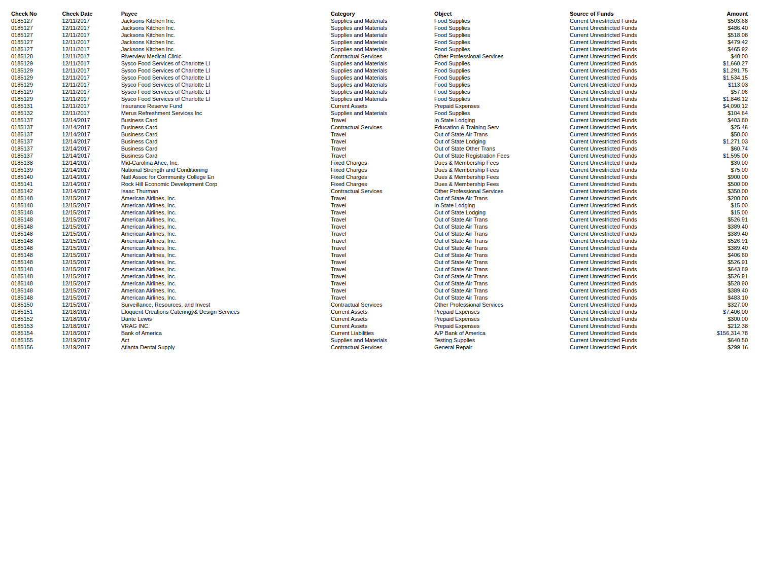| Check No | Check Date | Payee | Category | Object | Source of Funds | Amount |
| --- | --- | --- | --- | --- | --- | --- |
| 0185127 | 12/11/2017 | Jacksons Kitchen Inc. | Supplies and Materials | Food Supplies | Current Unrestricted Funds | $503.68 |
| 0185127 | 12/11/2017 | Jacksons Kitchen Inc. | Supplies and Materials | Food Supplies | Current Unrestricted Funds | $486.40 |
| 0185127 | 12/11/2017 | Jacksons Kitchen Inc. | Supplies and Materials | Food Supplies | Current Unrestricted Funds | $518.08 |
| 0185127 | 12/11/2017 | Jacksons Kitchen Inc. | Supplies and Materials | Food Supplies | Current Unrestricted Funds | $479.42 |
| 0185127 | 12/11/2017 | Jacksons Kitchen Inc. | Supplies and Materials | Food Supplies | Current Unrestricted Funds | $465.92 |
| 0185128 | 12/11/2017 | Riverview Medical Clinic | Contractual Services | Other Professional Services | Current Unrestricted Funds | $40.00 |
| 0185129 | 12/11/2017 | Sysco Food Services of Charlotte Ll | Supplies and Materials | Food Supplies | Current Unrestricted Funds | $1,660.27 |
| 0185129 | 12/11/2017 | Sysco Food Services of Charlotte Ll | Supplies and Materials | Food Supplies | Current Unrestricted Funds | $1,291.75 |
| 0185129 | 12/11/2017 | Sysco Food Services of Charlotte Ll | Supplies and Materials | Food Supplies | Current Unrestricted Funds | $1,534.15 |
| 0185129 | 12/11/2017 | Sysco Food Services of Charlotte Ll | Supplies and Materials | Food Supplies | Current Unrestricted Funds | $113.03 |
| 0185129 | 12/11/2017 | Sysco Food Services of Charlotte Ll | Supplies and Materials | Food Supplies | Current Unrestricted Funds | $57.06 |
| 0185129 | 12/11/2017 | Sysco Food Services of Charlotte Ll | Supplies and Materials | Food Supplies | Current Unrestricted Funds | $1,846.12 |
| 0185131 | 12/11/2017 | Insurance Reserve Fund | Current Assets | Prepaid Expenses | Current Unrestricted Funds | $4,090.12 |
| 0185132 | 12/11/2017 | Merus Refreshment Services Inc | Supplies and Materials | Food Supplies | Current Unrestricted Funds | $104.64 |
| 0185137 | 12/14/2017 | Business Card | Travel | In State Lodging | Current Unrestricted Funds | $403.80 |
| 0185137 | 12/14/2017 | Business Card | Contractual Services | Education & Training Serv | Current Unrestricted Funds | $25.46 |
| 0185137 | 12/14/2017 | Business Card | Travel | Out of State Air Trans | Current Unrestricted Funds | $50.00 |
| 0185137 | 12/14/2017 | Business Card | Travel | Out of State Lodging | Current Unrestricted Funds | $1,271.03 |
| 0185137 | 12/14/2017 | Business Card | Travel | Out of State Other Trans | Current Unrestricted Funds | $60.74 |
| 0185137 | 12/14/2017 | Business Card | Travel | Out of State Registration Fees | Current Unrestricted Funds | $1,595.00 |
| 0185138 | 12/14/2017 | Mid-Carolina Ahec, Inc. | Fixed Charges | Dues & Membership Fees | Current Unrestricted Funds | $30.00 |
| 0185139 | 12/14/2017 | National Strength and Conditioning | Fixed Charges | Dues & Membership Fees | Current Unrestricted Funds | $75.00 |
| 0185140 | 12/14/2017 | Natl Assoc for Community College En | Fixed Charges | Dues & Membership Fees | Current Unrestricted Funds | $900.00 |
| 0185141 | 12/14/2017 | Rock Hill Economic Development Corp | Fixed Charges | Dues & Membership Fees | Current Unrestricted Funds | $500.00 |
| 0185142 | 12/14/2017 | Isaac Thurman | Contractual Services | Other Professional Services | Current Unrestricted Funds | $350.00 |
| 0185148 | 12/15/2017 | American Airlines, Inc. | Travel | Out of State Air Trans | Current Unrestricted Funds | $200.00 |
| 0185148 | 12/15/2017 | American Airlines, Inc. | Travel | In State Lodging | Current Unrestricted Funds | $15.00 |
| 0185148 | 12/15/2017 | American Airlines, Inc. | Travel | Out of State Lodging | Current Unrestricted Funds | $15.00 |
| 0185148 | 12/15/2017 | American Airlines, Inc. | Travel | Out of State Air Trans | Current Unrestricted Funds | $526.91 |
| 0185148 | 12/15/2017 | American Airlines, Inc. | Travel | Out of State Air Trans | Current Unrestricted Funds | $389.40 |
| 0185148 | 12/15/2017 | American Airlines, Inc. | Travel | Out of State Air Trans | Current Unrestricted Funds | $389.40 |
| 0185148 | 12/15/2017 | American Airlines, Inc. | Travel | Out of State Air Trans | Current Unrestricted Funds | $526.91 |
| 0185148 | 12/15/2017 | American Airlines, Inc. | Travel | Out of State Air Trans | Current Unrestricted Funds | $389.40 |
| 0185148 | 12/15/2017 | American Airlines, Inc. | Travel | Out of State Air Trans | Current Unrestricted Funds | $406.60 |
| 0185148 | 12/15/2017 | American Airlines, Inc. | Travel | Out of State Air Trans | Current Unrestricted Funds | $526.91 |
| 0185148 | 12/15/2017 | American Airlines, Inc. | Travel | Out of State Air Trans | Current Unrestricted Funds | $643.89 |
| 0185148 | 12/15/2017 | American Airlines, Inc. | Travel | Out of State Air Trans | Current Unrestricted Funds | $526.91 |
| 0185148 | 12/15/2017 | American Airlines, Inc. | Travel | Out of State Air Trans | Current Unrestricted Funds | $528.90 |
| 0185148 | 12/15/2017 | American Airlines, Inc. | Travel | Out of State Air Trans | Current Unrestricted Funds | $389.40 |
| 0185148 | 12/15/2017 | American Airlines, Inc. | Travel | Out of State Air Trans | Current Unrestricted Funds | $483.10 |
| 0185150 | 12/15/2017 | Surveillance, Resources, and Invest | Contractual Services | Other Professional Services | Current Unrestricted Funds | $327.00 |
| 0185151 | 12/18/2017 | Eloquent Creations Cateringý& Design Services | Current Assets | Prepaid Expenses | Current Unrestricted Funds | $7,406.00 |
| 0185152 | 12/18/2017 | Dante Lewis | Current Assets | Prepaid Expenses | Current Unrestricted Funds | $300.00 |
| 0185153 | 12/18/2017 | VRAG INC. | Current Assets | Prepaid Expenses | Current Unrestricted Funds | $212.38 |
| 0185154 | 12/18/2017 | Bank of America | Current Liabilities | A/P Bank of America | Current Unrestricted Funds | $156,314.78 |
| 0185155 | 12/19/2017 | Act | Supplies and Materials | Testing Supplies | Current Unrestricted Funds | $640.50 |
| 0185156 | 12/19/2017 | Atlanta Dental Supply | Contractual Services | General Repair | Current Unrestricted Funds | $299.16 |